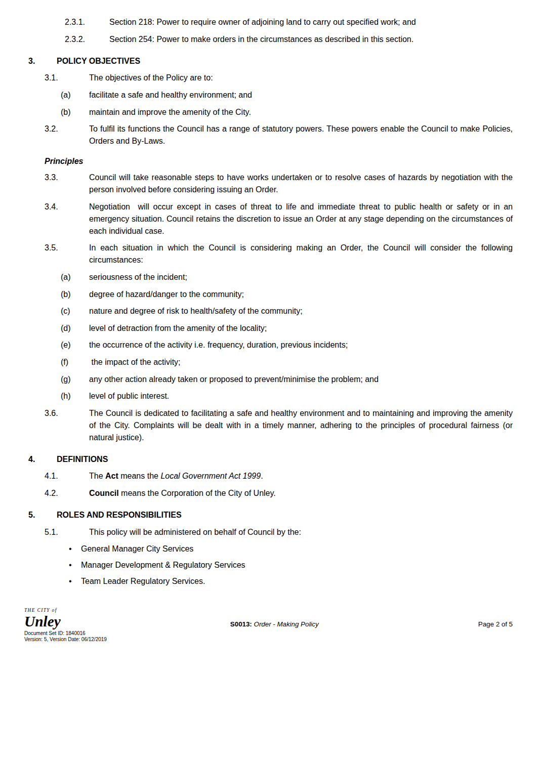2.3.1.
Section 218: Power to require owner of adjoining land to carry out specified work; and
2.3.2.
Section 254: Power to make orders in the circumstances as described in this section.
3. POLICY OBJECTIVES
3.1.
The objectives of the Policy are to:
(a)
facilitate a safe and healthy environment; and
(b)
maintain and improve the amenity of the City.
3.2.
To fulfil its functions the Council has a range of statutory powers. These powers enable the Council to make Policies, Orders and By-Laws.
Principles
3.3.
Council will take reasonable steps to have works undertaken or to resolve cases of hazards by negotiation with the person involved before considering issuing an Order.
3.4.
Negotiation will occur except in cases of threat to life and immediate threat to public health or safety or in an emergency situation. Council retains the discretion to issue an Order at any stage depending on the circumstances of each individual case.
3.5.
In each situation in which the Council is considering making an Order, the Council will consider the following circumstances:
(a)
seriousness of the incident;
(b)
degree of hazard/danger to the community;
(c)
nature and degree of risk to health/safety of the community;
(d)
level of detraction from the amenity of the locality;
(e)
the occurrence of the activity i.e. frequency, duration, previous incidents;
(f)
the impact of the activity;
(g)
any other action already taken or proposed to prevent/minimise the problem; and
(h)
level of public interest.
3.6.
The Council is dedicated to facilitating a safe and healthy environment and to maintaining and improving the amenity of the City. Complaints will be dealt with in a timely manner, adhering to the principles of procedural fairness (or natural justice).
4. DEFINITIONS
4.1.
The Act means the Local Government Act 1999.
4.2.
Council means the Corporation of the City of Unley.
5. ROLES AND RESPONSIBILITIES
5.1.
This policy will be administered on behalf of Council by the:
General Manager City Services
Manager Development & Regulatory Services
Team Leader Regulatory Services.
THE CITY of
Unley
S0013: Order - Making Policy
Page 2 of 5
Document Set ID: 1840016
Version: 5, Version Date: 06/12/2019